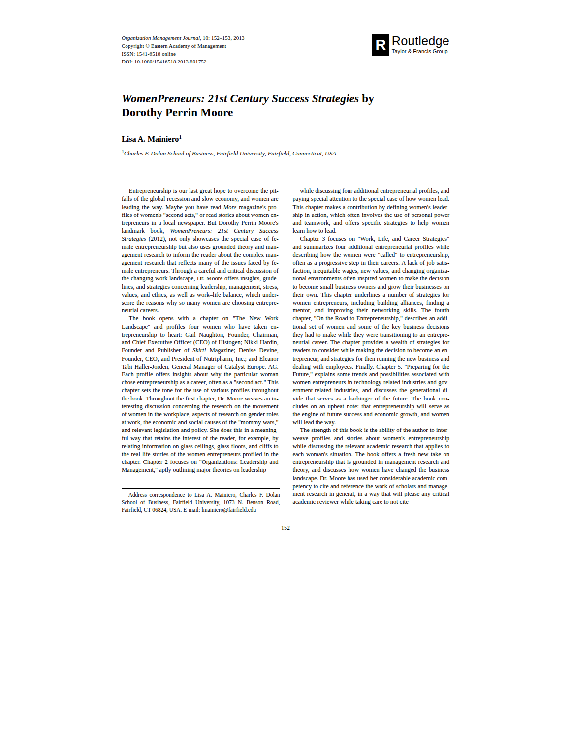Organization Management Journal, 10: 152–153, 2013
Copyright © Eastern Academy of Management
ISSN: 1541-6518 online
DOI: 10.1080/15416518.2013.801752
R
Routledge Taylor & Francis Group
WomenPreneurs: 21st Century Success Strategies by
Dorothy Perrin Moore
Lisa A. Mainiero1
1Charles F. Dolan School of Business, Fairfield University, Fairfield, Connecticut, USA
Entrepreneurship is our last great hope to overcome the pitfalls of the global recession and slow economy, and women are leading the way. Maybe you have read More magazine's profiles of women's "second acts," or read stories about women entrepreneurs in a local newspaper. But Dorothy Perrin Moore's landmark book, WomenPreneurs: 21st Century Success Strategies (2012), not only showcases the special case of female entrepreneurship but also uses grounded theory and management research to inform the reader about the complex management research that reflects many of the issues faced by female entrepreneurs. Through a careful and critical discussion of the changing work landscape, Dr. Moore offers insights, guidelines, and strategies concerning leadership, management, stress, values, and ethics, as well as work–life balance, which underscore the reasons why so many women are choosing entrepreneurial careers.
The book opens with a chapter on "The New Work Landscape" and profiles four women who have taken entrepreneurship to heart: Gail Naughton, Founder, Chairman, and Chief Executive Officer (CEO) of Histogen; Nikki Hardin, Founder and Publisher of Skirt! Magazine; Denise Devine, Founder, CEO, and President of Nutripharm, Inc.; and Eleanor Tabi Haller-Jorden, General Manager of Catalyst Europe, AG. Each profile offers insights about why the particular woman chose entrepreneurship as a career, often as a "second act." This chapter sets the tone for the use of various profiles throughout the book. Throughout the first chapter, Dr. Moore weaves an interesting discussion concerning the research on the movement of women in the workplace, aspects of research on gender roles at work, the economic and social causes of the "mommy wars," and relevant legislation and policy. She does this in a meaningful way that retains the interest of the reader, for example, by relating information on glass ceilings, glass floors, and cliffs to the real-life stories of the women entrepreneurs profiled in the chapter. Chapter 2 focuses on "Organizations: Leadership and Management," aptly outlining major theories on leadership
Address correspondence to Lisa A. Mainiero, Charles F. Dolan School of Business, Fairfield University, 1073 N. Benson Road, Fairfield, CT 06824, USA. E-mail: lmainiero@fairfield.edu
while discussing four additional entrepreneurial profiles, and paying special attention to the special case of how women lead. This chapter makes a contribution by defining women's leadership in action, which often involves the use of personal power and teamwork, and offers specific strategies to help women learn how to lead.
Chapter 3 focuses on "Work, Life, and Career Strategies" and summarizes four additional entrepreneurial profiles while describing how the women were "called" to entrepreneurship, often as a progressive step in their careers. A lack of job satisfaction, inequitable wages, new values, and changing organizational environments often inspired women to make the decision to become small business owners and grow their businesses on their own. This chapter underlines a number of strategies for women entrepreneurs, including building alliances, finding a mentor, and improving their networking skills. The fourth chapter, "On the Road to Entrepreneurship," describes an additional set of women and some of the key business decisions they had to make while they were transitioning to an entrepreneurial career. The chapter provides a wealth of strategies for readers to consider while making the decision to become an entrepreneur, and strategies for then running the new business and dealing with employees. Finally, Chapter 5, "Preparing for the Future," explains some trends and possibilities associated with women entrepreneurs in technology-related industries and government-related industries, and discusses the generational divide that serves as a harbinger of the future. The book concludes on an upbeat note: that entrepreneurship will serve as the engine of future success and economic growth, and women will lead the way.
The strength of this book is the ability of the author to interweave profiles and stories about women's entrepreneurship while discussing the relevant academic research that applies to each woman's situation. The book offers a fresh new take on entrepreneurship that is grounded in management research and theory, and discusses how women have changed the business landscape. Dr. Moore has used her considerable academic competency to cite and reference the work of scholars and management research in general, in a way that will please any critical academic reviewer while taking care to not cite
152